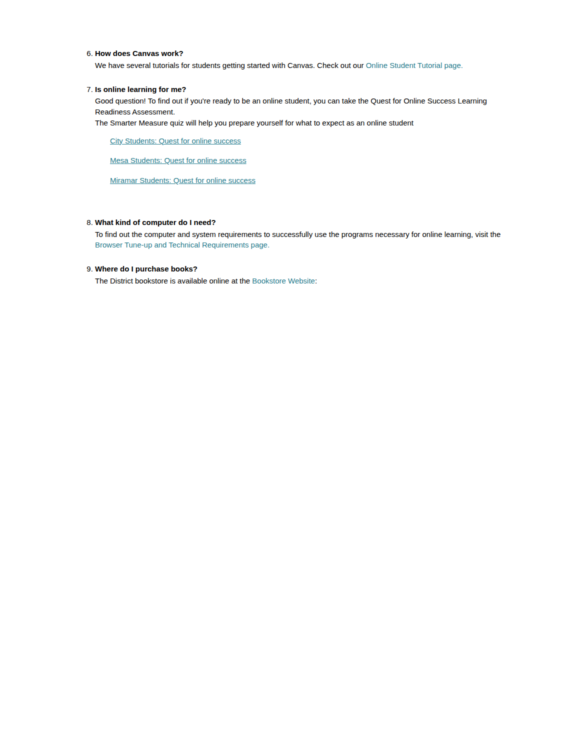How does Canvas work? We have several tutorials for students getting started with Canvas. Check out our Online Student Tutorial page.
Is online learning for me? Good question! To find out if you're ready to be an online student, you can take the Quest for Online Success Learning Readiness Assessment.
The Smarter Measure quiz will help you prepare yourself for what to expect as an online student
City Students: Quest for online success
Mesa Students: Quest for online success
Miramar Students: Quest for online success
What kind of computer do I need? To find out the computer and system requirements to successfully use the programs necessary for online learning, visit the Browser Tune-up and Technical Requirements page.
Where do I purchase books? The District bookstore is available online at the Bookstore Website: